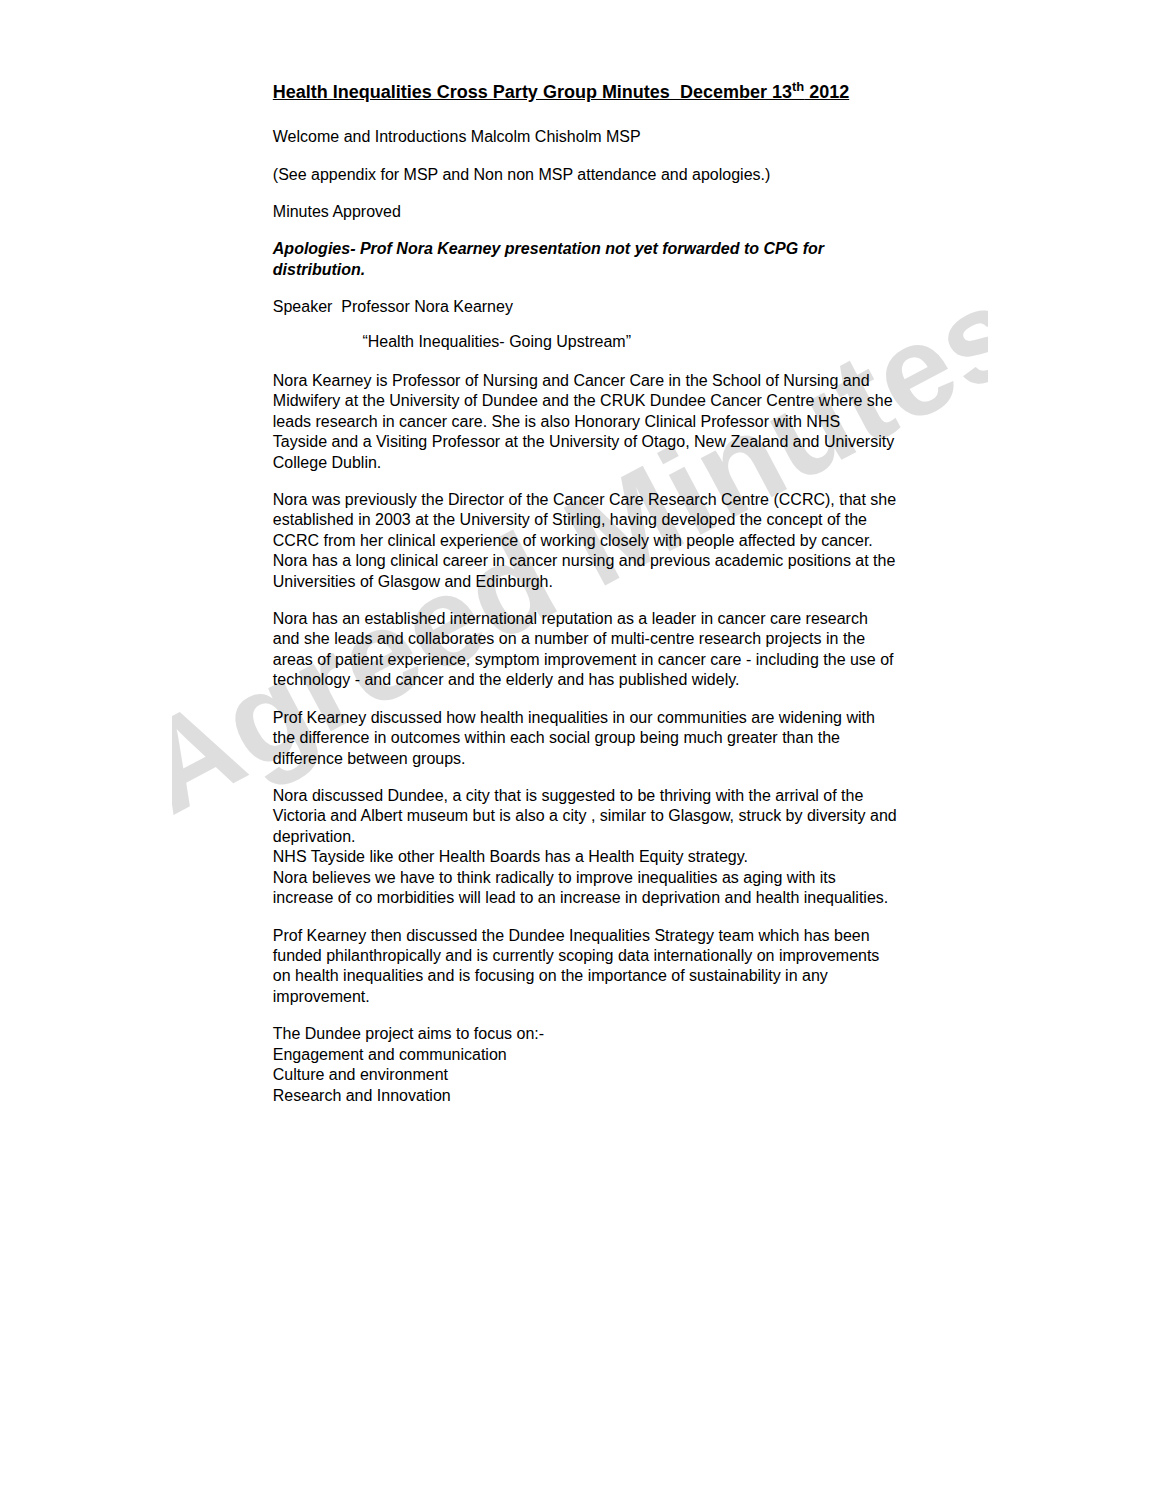Agreed Minutes
Health Inequalities Cross Party Group Minutes December 13th 2012
Welcome and Introductions Malcolm Chisholm MSP
(See appendix for MSP and Non non MSP attendance and apologies.)
Minutes Approved
Apologies- Prof Nora Kearney presentation not yet forwarded to CPG for distribution.
Speaker Professor Nora Kearney
“Health Inequalities- Going Upstream”
Nora Kearney is Professor of Nursing and Cancer Care in the School of Nursing and Midwifery at the University of Dundee and the CRUK Dundee Cancer Centre where she leads research in cancer care. She is also Honorary Clinical Professor with NHS Tayside and a Visiting Professor at the University of Otago, New Zealand and University College Dublin.
Nora was previously the Director of the Cancer Care Research Centre (CCRC), that she established in 2003 at the University of Stirling, having developed the concept of the CCRC from her clinical experience of working closely with people affected by cancer. Nora has a long clinical career in cancer nursing and previous academic positions at the Universities of Glasgow and Edinburgh.
Nora has an established international reputation as a leader in cancer care research and she leads and collaborates on a number of multi-centre research projects in the areas of patient experience, symptom improvement in cancer care - including the use of technology - and cancer and the elderly and has published widely.
Prof Kearney discussed how health inequalities in our communities are widening with the difference in outcomes within each social group being much greater than the difference between groups.
Nora discussed Dundee, a city that is suggested to be thriving with the arrival of the Victoria and Albert museum but is also a city , similar to Glasgow, struck by diversity and deprivation.
NHS Tayside like other Health Boards has a Health Equity strategy.
Nora believes we have to think radically to improve inequalities as aging with its increase of co morbidities will lead to an increase in deprivation and health inequalities.
Prof Kearney then discussed the Dundee Inequalities Strategy team which has been funded philanthropically and is currently scoping data internationally on improvements on health inequalities and is focusing on the importance of sustainability in any improvement.
The Dundee project aims to focus on:-
Engagement and communication
Culture and environment
Research and Innovation